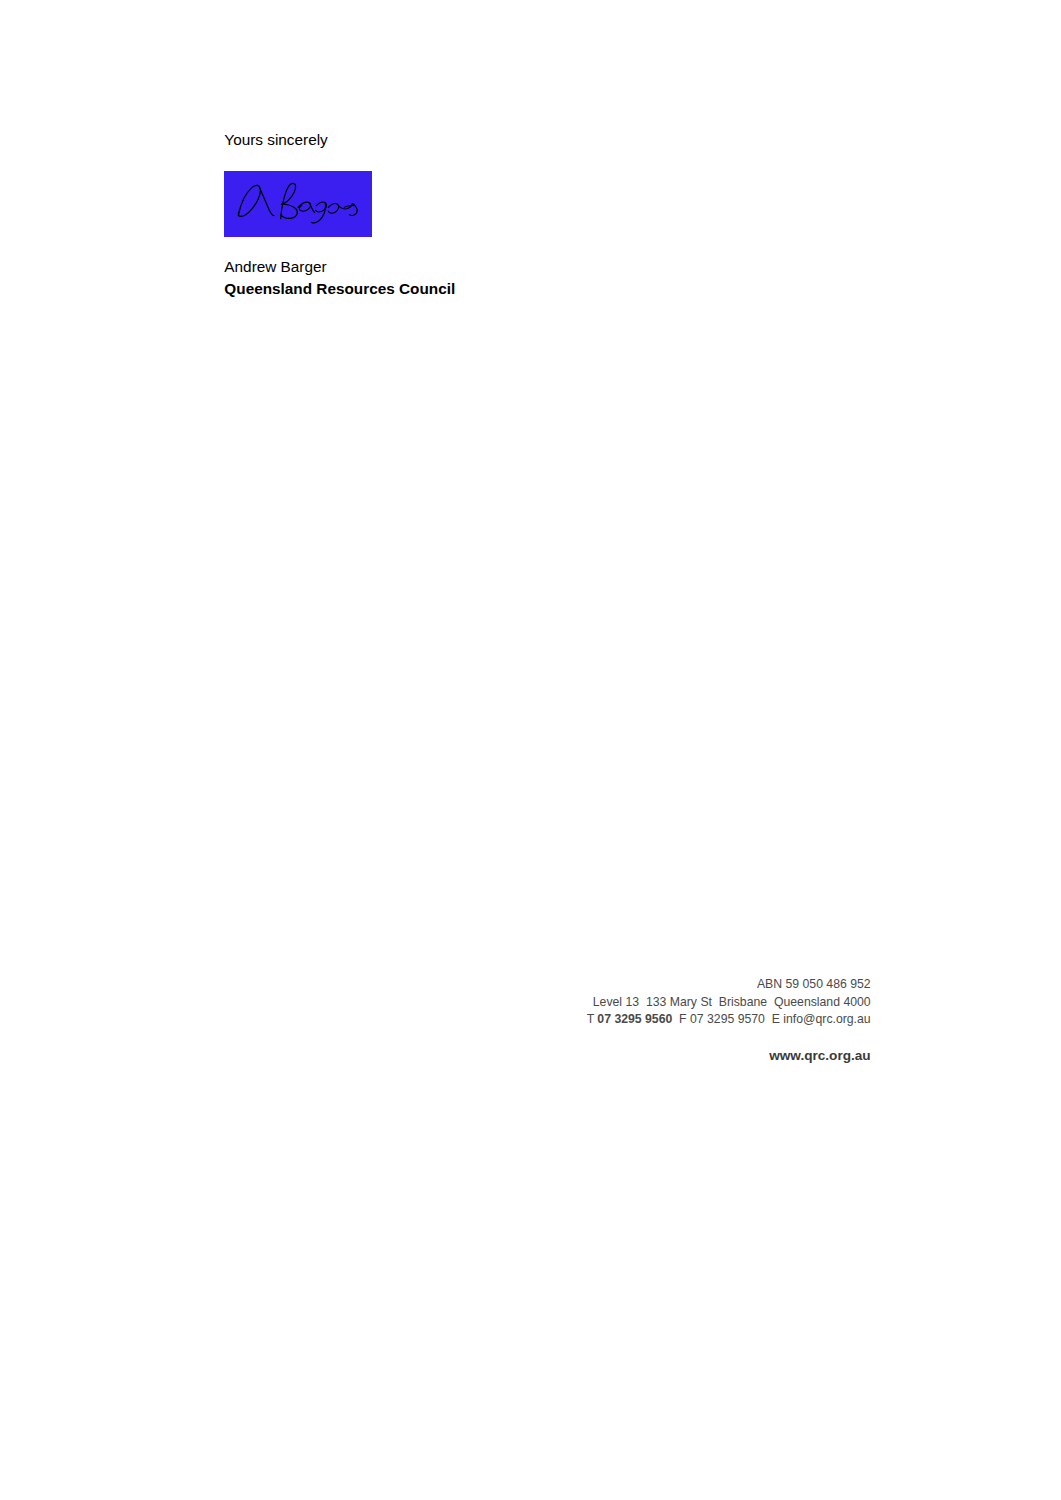Yours sincerely
Andrew Barger Queensland Resources Council
ABN 59 050 486 952 Level 13 133 Mary St Brisbane Queensland 4000 T 07 3295 9560 F 07 3295 9570 E info@qrc.org.au www.qrc.org.au